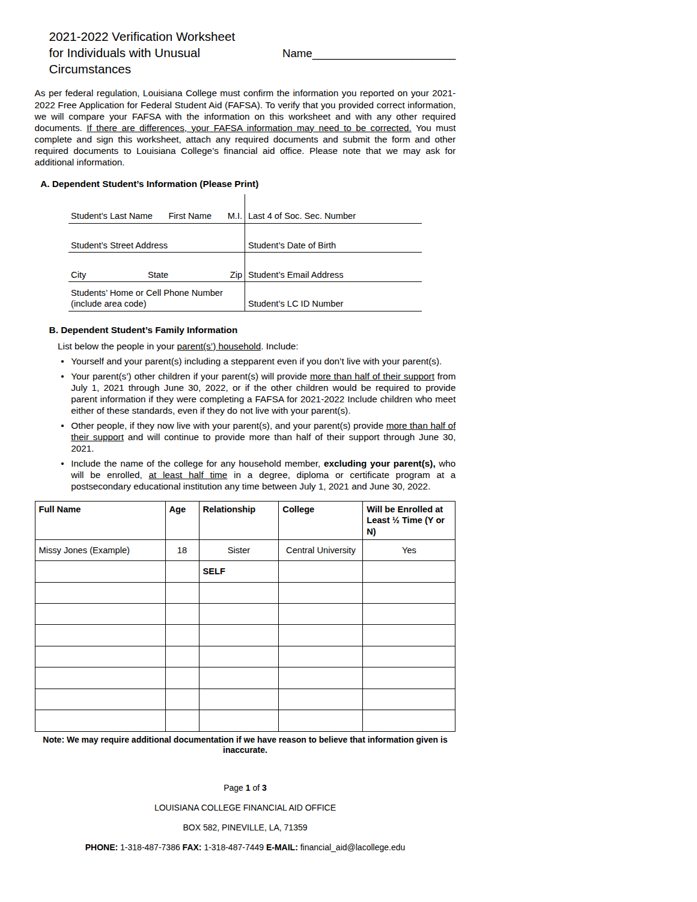2021-2022 Verification Worksheet
for Individuals with Unusual Circumstances
Name_______________________
As per federal regulation, Louisiana College must confirm the information you reported on your 2021-2022 Free Application for Federal Student Aid (FAFSA). To verify that you provided correct information, we will compare your FAFSA with the information on this worksheet and with any other required documents. If there are differences, your FAFSA information may need to be corrected. You must complete and sign this worksheet, attach any required documents and submit the form and other required documents to Louisiana College’s financial aid office. Please note that we may ask for additional information.
A. Dependent Student’s Information (Please Print)
| Student’s Last Name First Name M.I. | Last 4 of Soc. Sec. Number |
| Student’s Street Address | Student’s Date of Birth |
| City State Zip | Student’s Email Address |
| Students’ Home or Cell Phone Number (include area code) | Student’s LC ID Number |
B. Dependent Student’s Family Information
List below the people in your parent(s’) household. Include:
Yourself and your parent(s) including a stepparent even if you don’t live with your parent(s).
Your parent(s’) other children if your parent(s) will provide more than half of their support from July 1, 2021 through June 30, 2022, or if the other children would be required to provide parent information if they were completing a FAFSA for 2021-2022 Include children who meet either of these standards, even if they do not live with your parent(s).
Other people, if they now live with your parent(s), and your parent(s) provide more than half of their support and will continue to provide more than half of their support through June 30, 2021.
Include the name of the college for any household member, excluding your parent(s), who will be enrolled, at least half time in a degree, diploma or certificate program at a postsecondary educational institution any time between July 1, 2021 and June 30, 2022.
| Full Name | Age | Relationship | College | Will be Enrolled at Least ½ Time (Y or N) |
| --- | --- | --- | --- | --- |
| Missy Jones (Example) | 18 | Sister | Central University | Yes |
| | | SELF | | |
Note: We may require additional documentation if we have reason to believe that information given is inaccurate.
Page 1 of 3
LOUISIANA COLLEGE FINANCIAL AID OFFICE
BOX 582, PINEVILLE, LA, 71359
PHONE: 1-318-487-7386 FAX: 1-318-487-7449 E-MAIL: financial_aid@lacollege.edu